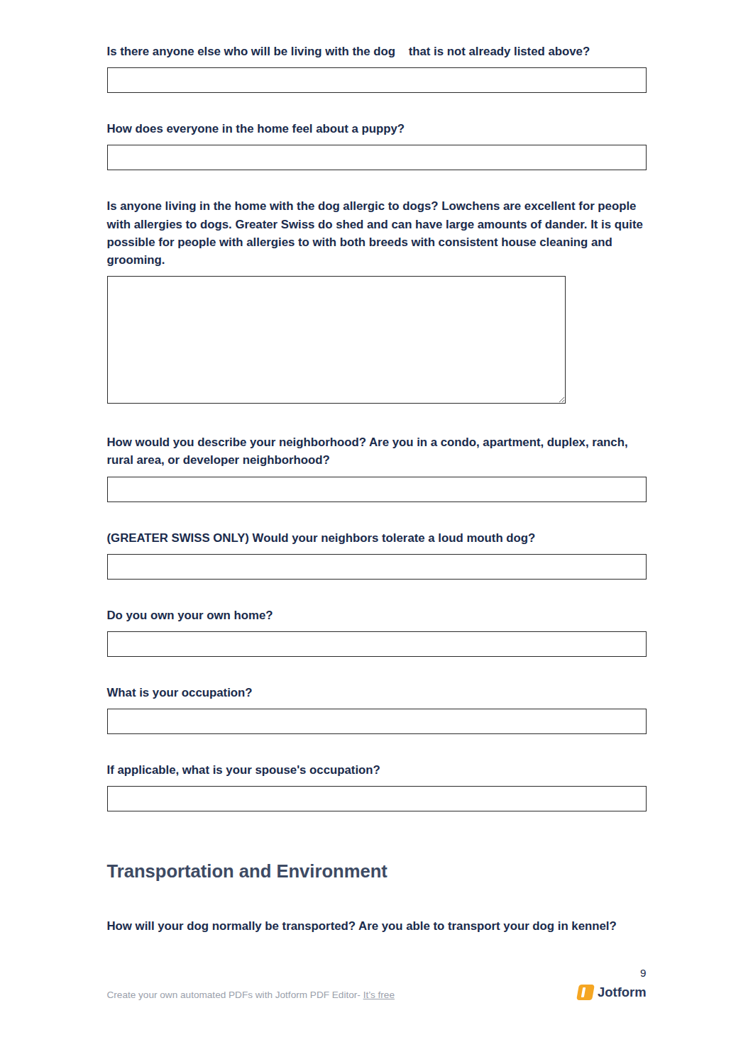Is there anyone else who will be living with the dog that is not already listed above?
How does everyone in the home feel about a puppy?
Is anyone living in the home with the dog allergic to dogs? Lowchens are excellent for people with allergies to dogs. Greater Swiss do shed and can have large amounts of dander. It is quite possible for people with allergies to with both breeds with consistent house cleaning and grooming.
How would you describe your neighborhood? Are you in a condo, apartment, duplex, ranch, rural area, or developer neighborhood?
(GREATER SWISS ONLY) Would your neighbors tolerate a loud mouth dog?
Do you own your own home?
What is your occupation?
If applicable, what is your spouse's occupation?
Transportation and Environment
How will your dog normally be transported? Are you able to transport your dog in kennel?
Create your own automated PDFs with Jotform PDF Editor- It’s free
Jotform
9